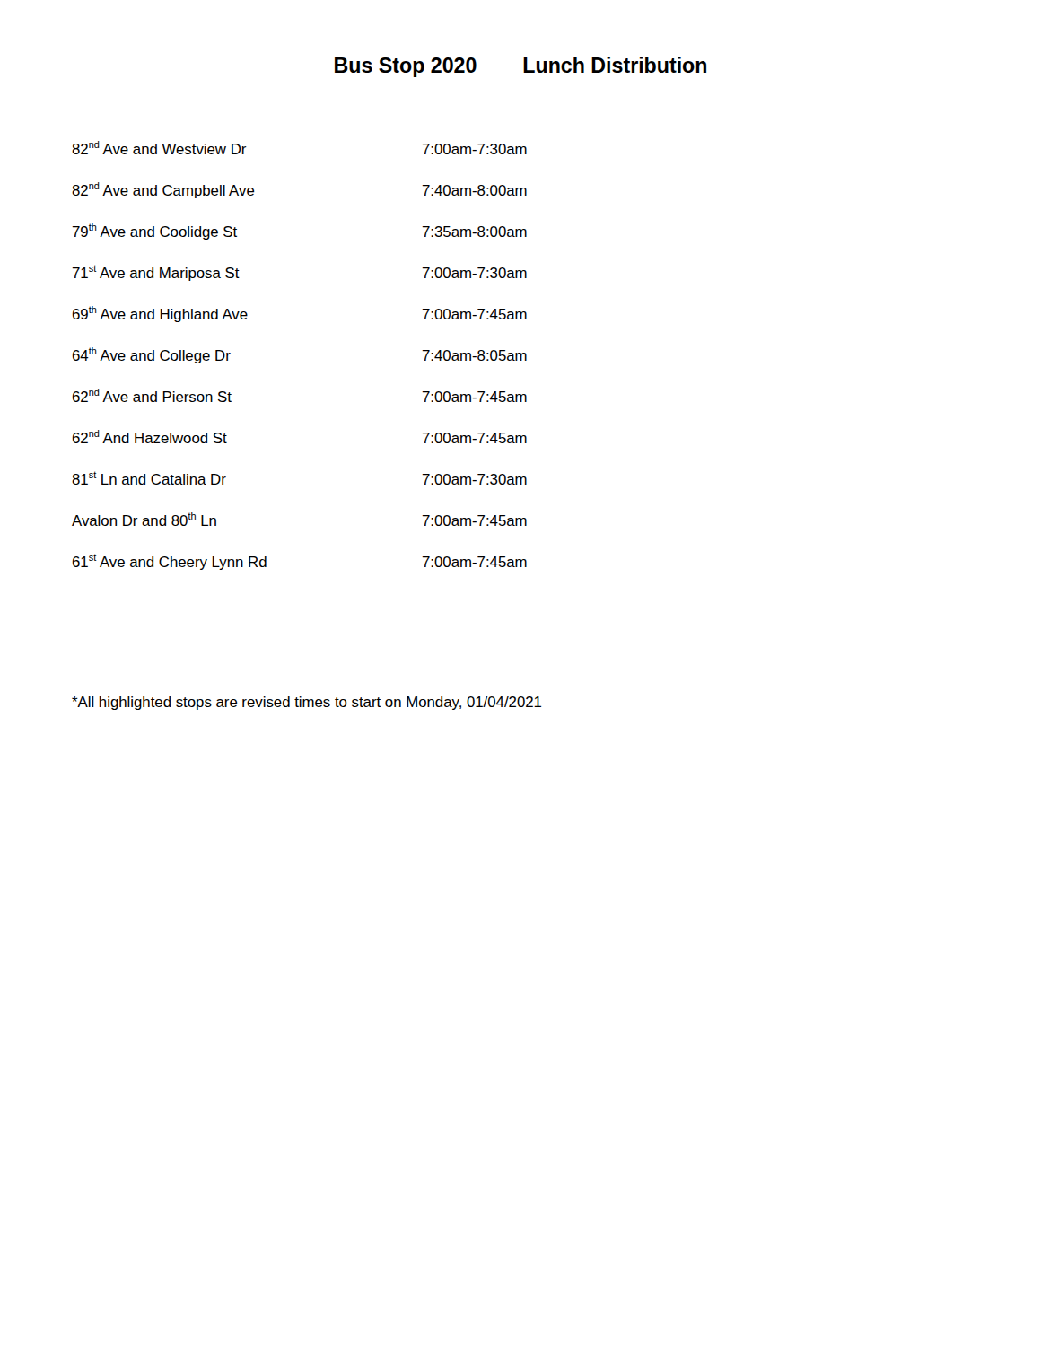Bus Stop 2020 Lunch Distribution
| 82 nd Ave and Westview Dr | 7:00am-7:30am |
| 82 nd Ave and Campbell Ave | 7:40am-8:00am |
| 79 th Ave and Coolidge St | 7:35am-8:00am |
| 71 st Ave and Mariposa St | 7:00am-7:30am |
| 69 th Ave and Highland Ave | 7:00am-7:45am |
| 64 th Ave and College Dr | 7:40am-8:05am |
| 62 nd Ave and Pierson St | 7:00am-7:45am |
| 62 nd And Hazelwood St | 7:00am-7:45am |
| 81 st Ln and Catalina Dr | 7:00am-7:30am |
| Avalon Dr and 80 th Ln | 7:00am-7:45am |
| 61 st Ave and Cheery Lynn Rd | 7:00am-7:45am |
*All highlighted stops are revised times to start on Monday, 01/04/2021